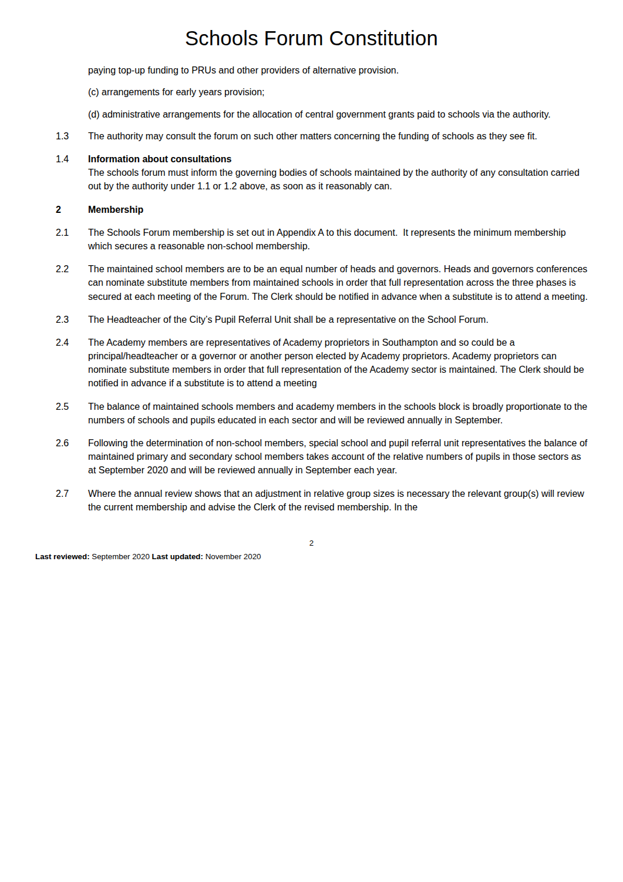Schools Forum Constitution
paying top-up funding to PRUs and other providers of alternative provision.
(c) arrangements for early years provision;
(d) administrative arrangements for the allocation of central government grants paid to schools via the authority.
1.3
The authority may consult the forum on such other matters concerning the funding of schools as they see fit.
1.4
Information about consultations
The schools forum must inform the governing bodies of schools maintained by the authority of any consultation carried out by the authority under 1.1 or 1.2 above, as soon as it reasonably can.
2
Membership
2.1
The Schools Forum membership is set out in Appendix A to this document. It represents the minimum membership which secures a reasonable non-school membership.
2.2
The maintained school members are to be an equal number of heads and governors. Heads and governors conferences can nominate substitute members from maintained schools in order that full representation across the three phases is secured at each meeting of the Forum. The Clerk should be notified in advance when a substitute is to attend a meeting.
2.3
The Headteacher of the City’s Pupil Referral Unit shall be a representative on the School Forum.
2.4
The Academy members are representatives of Academy proprietors in Southampton and so could be a principal/headteacher or a governor or another person elected by Academy proprietors. Academy proprietors can nominate substitute members in order that full representation of the Academy sector is maintained. The Clerk should be notified in advance if a substitute is to attend a meeting
2.5
The balance of maintained schools members and academy members in the schools block is broadly proportionate to the numbers of schools and pupils educated in each sector and will be reviewed annually in September.
2.6
Following the determination of non-school members, special school and pupil referral unit representatives the balance of maintained primary and secondary school members takes account of the relative numbers of pupils in those sectors as at September 2020 and will be reviewed annually in September each year.
2.7
Where the annual review shows that an adjustment in relative group sizes is necessary the relevant group(s) will review the current membership and advise the Clerk of the revised membership. In the
2
Last reviewed: September 2020 Last updated: November 2020